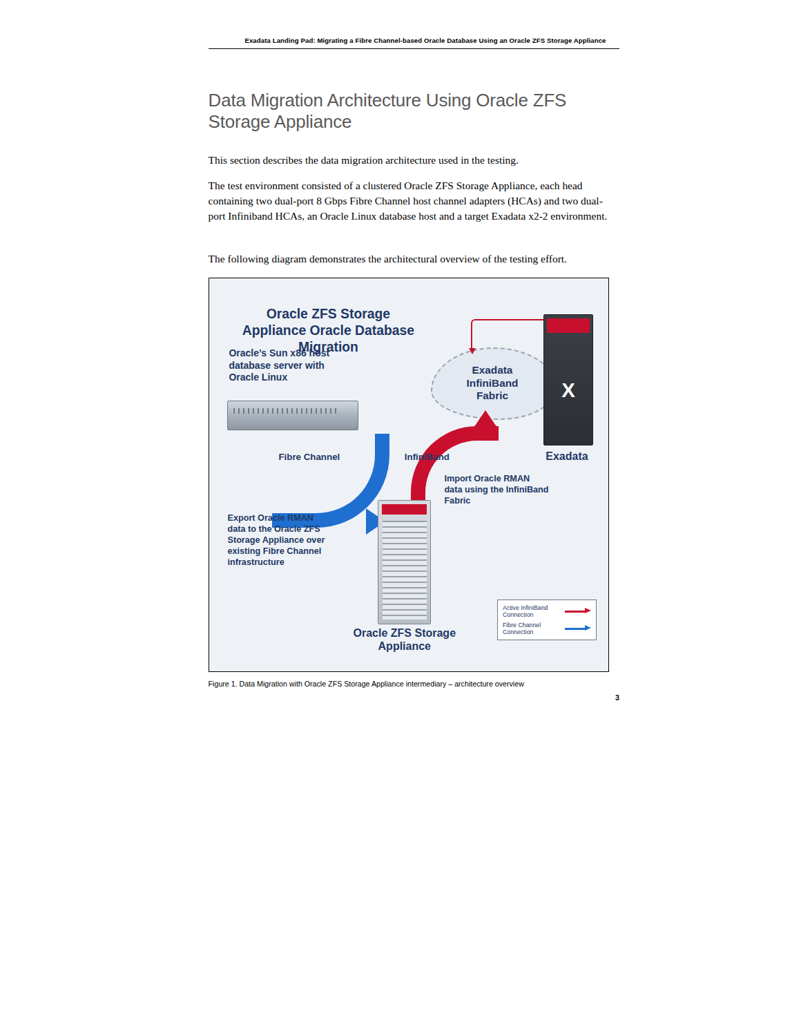Exadata Landing Pad: Migrating a Fibre Channel-based Oracle Database Using an Oracle ZFS Storage Appliance
Data Migration Architecture Using Oracle ZFS Storage Appliance
This section describes the data migration architecture used in the testing.
The test environment consisted of a clustered Oracle ZFS Storage Appliance, each head containing two dual-port 8 Gbps Fibre Channel host channel adapters (HCAs) and two dual-port Infiniband HCAs, an Oracle Linux database host and a target Exadata x2-2 environment.
The following diagram demonstrates the architectural overview of the testing effort.
Oracle ZFS Storage
Appliance Oracle Database
Migration
Exadata
InfiniBand
Fabric
Oracle’s Sun x86 host
database server with
Oracle Linux
X
Exadata
Fibre Channel
InfiniBand
Import Oracle RMAN
data using the InfiniBand
Fabric
Export Oracle RMAN
data to the Oracle ZFS
Storage Appliance over
existing Fibre Channel
infrastructure
Oracle ZFS Storage
Appliance
Active InfiniBand
Connection
Fibre Channel
Connection
Figure 1. Data Migration with Oracle ZFS Storage Appliance intermediary – architecture overview
3